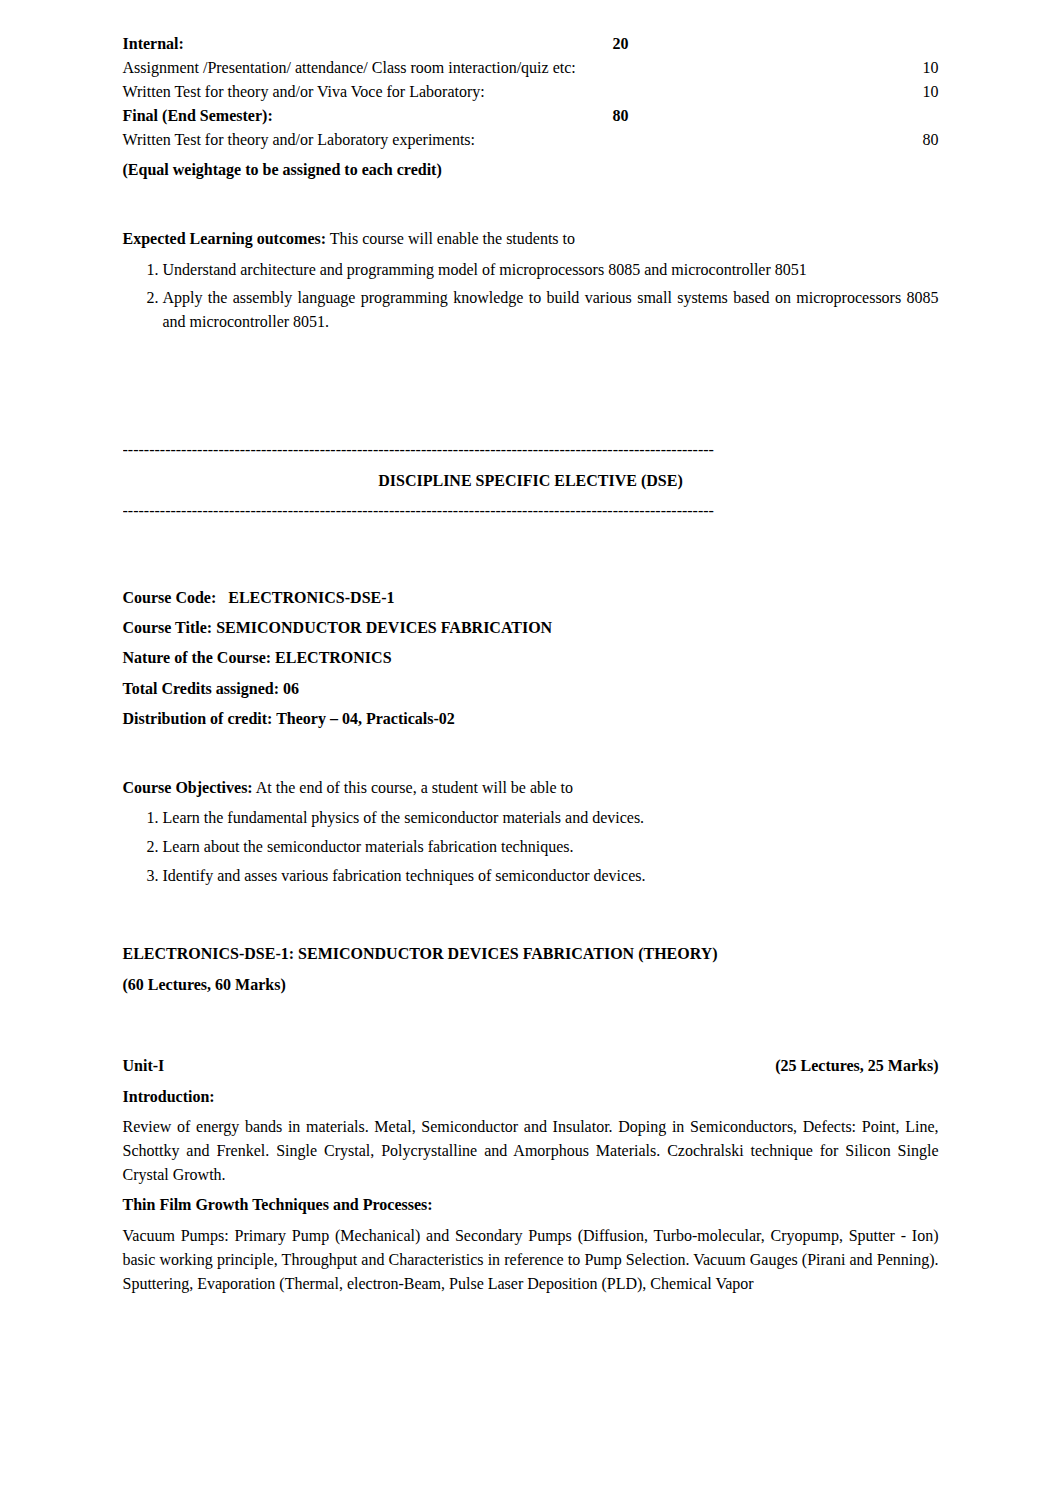Internal: 20
Assignment /Presentation/ attendance/ Class room interaction/quiz etc: 10
Written Test for theory and/or Viva Voce for Laboratory: 10
Final (End Semester): 80
Written Test for theory and/or Laboratory experiments: 80
(Equal weightage to be assigned to each credit)
Expected Learning outcomes: This course will enable the students to
Understand architecture and programming model of microprocessors 8085 and microcontroller 8051
Apply the assembly language programming knowledge to build various small systems based on microprocessors 8085 and microcontroller 8051.
---------------------------------------------------------------------------------------------------------------
DISCIPLINE SPECIFIC ELECTIVE (DSE)
---------------------------------------------------------------------------------------------------------------
Course Code: ELECTRONICS-DSE-1
Course Title: SEMICONDUCTOR DEVICES FABRICATION
Nature of the Course: ELECTRONICS
Total Credits assigned: 06
Distribution of credit: Theory – 04, Practicals-02
Course Objectives: At the end of this course, a student will be able to
Learn the fundamental physics of the semiconductor materials and devices.
Learn about the semiconductor materials fabrication techniques.
Identify and asses various fabrication techniques of semiconductor devices.
ELECTRONICS-DSE-1: SEMICONDUCTOR DEVICES FABRICATION (THEORY)
(60 Lectures, 60 Marks)
Unit-I (25 Lectures, 25 Marks)
Introduction:
Review of energy bands in materials. Metal, Semiconductor and Insulator. Doping in Semiconductors, Defects: Point, Line, Schottky and Frenkel. Single Crystal, Polycrystalline and Amorphous Materials. Czochralski technique for Silicon Single Crystal Growth.
Thin Film Growth Techniques and Processes:
Vacuum Pumps: Primary Pump (Mechanical) and Secondary Pumps (Diffusion, Turbo-molecular, Cryopump, Sputter - Ion) basic working principle, Throughput and Characteristics in reference to Pump Selection. Vacuum Gauges (Pirani and Penning). Sputtering, Evaporation (Thermal, electron-Beam, Pulse Laser Deposition (PLD), Chemical Vapor